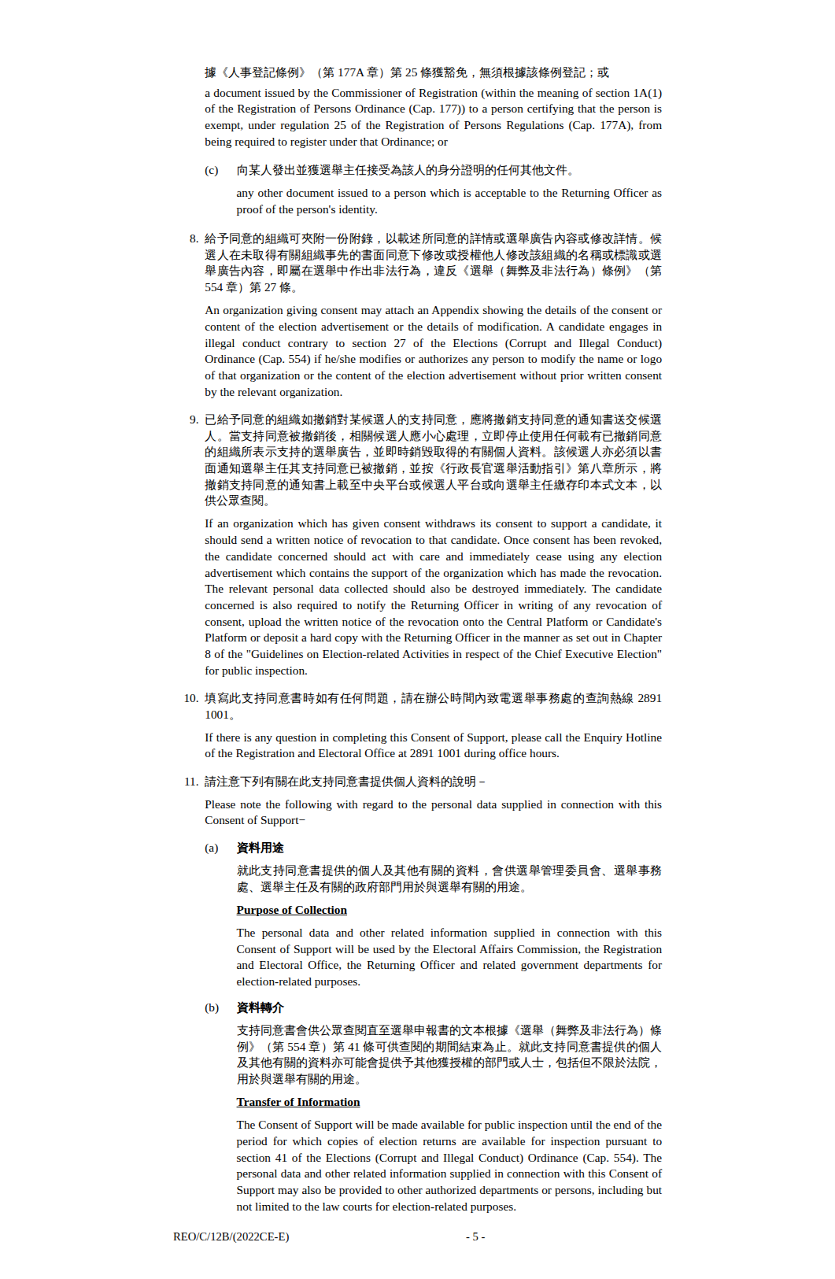據《人事登記條例》（第 177A 章）第 25 條獲豁免，無須根據該條例登記；或
a document issued by the Commissioner of Registration (within the meaning of section 1A(1) of the Registration of Persons Ordinance (Cap. 177)) to a person certifying that the person is exempt, under regulation 25 of the Registration of Persons Regulations (Cap. 177A), from being required to register under that Ordinance; or
(c)
向某人發出並獲選舉主任接受為該人的身分證明的任何其他文件。
any other document issued to a person which is acceptable to the Returning Officer as proof of the person's identity.
8.
給予同意的組織可夾附一份附錄，以載述所同意的詳情或選舉廣告內容或修改詳情。候選人在未取得有關組織事先的書面同意下修改或授權他人修改該組織的名稱或標識或選舉廣告內容，即屬在選舉中作出非法行為，違反《選舉（舞弊及非法行為）條例》（第 554 章）第 27 條。
An organization giving consent may attach an Appendix showing the details of the consent or content of the election advertisement or the details of modification. A candidate engages in illegal conduct contrary to section 27 of the Elections (Corrupt and Illegal Conduct) Ordinance (Cap. 554) if he/she modifies or authorizes any person to modify the name or logo of that organization or the content of the election advertisement without prior written consent by the relevant organization.
9.
已給予同意的組織如撤銷對某候選人的支持同意，應將撤銷支持同意的通知書送交候選人。當支持同意被撤銷後，相關候選人應小心處理，立即停止使用任何載有已撤銷同意的組織所表示支持的選舉廣告，並即時銷毀取得的有關個人資料。該候選人亦必須以書面通知選舉主任其支持同意已被撤銷，並按《行政長官選舉活動指引》第八章所示，將撤銷支持同意的通知書上載至中央平台或候選人平台或向選舉主任繳存印本式文本，以供公眾查閱。
If an organization which has given consent withdraws its consent to support a candidate, it should send a written notice of revocation to that candidate. Once consent has been revoked, the candidate concerned should act with care and immediately cease using any election advertisement which contains the support of the organization which has made the revocation. The relevant personal data collected should also be destroyed immediately. The candidate concerned is also required to notify the Returning Officer in writing of any revocation of consent, upload the written notice of the revocation onto the Central Platform or Candidate's Platform or deposit a hard copy with the Returning Officer in the manner as set out in Chapter 8 of the "Guidelines on Election-related Activities in respect of the Chief Executive Election" for public inspection.
10.
填寫此支持同意書時如有任何問題，請在辦公時間內致電選舉事務處的查詢熱線 2891 1001。
If there is any question in completing this Consent of Support, please call the Enquiry Hotline of the Registration and Electoral Office at 2891 1001 during office hours.
11.
請注意下列有關在此支持同意書提供個人資料的說明－
Please note the following with regard to the personal data supplied in connection with this Consent of Support−
(a)
資料用途
就此支持同意書提供的個人及其他有關的資料，會供選舉管理委員會、選舉事務處、選舉主任及有關的政府部門用於與選舉有關的用途。
Purpose of Collection
The personal data and other related information supplied in connection with this Consent of Support will be used by the Electoral Affairs Commission, the Registration and Electoral Office, the Returning Officer and related government departments for election-related purposes.
(b)
資料轉介
支持同意書會供公眾查閱直至選舉申報書的文本根據《選舉（舞弊及非法行為）條例》（第 554 章）第 41 條可供查閱的期間結束為止。就此支持同意書提供的個人及其他有關的資料亦可能會提供予其他獲授權的部門或人士，包括但不限於法院，用於與選舉有關的用途。
Transfer of Information
The Consent of Support will be made available for public inspection until the end of the period for which copies of election returns are available for inspection pursuant to section 41 of the Elections (Corrupt and Illegal Conduct) Ordinance (Cap. 554). The personal data and other related information supplied in connection with this Consent of Support may also be provided to other authorized departments or persons, including but not limited to the law courts for election-related purposes.
REO/C/12B/(2022CE-E)
- 5 -